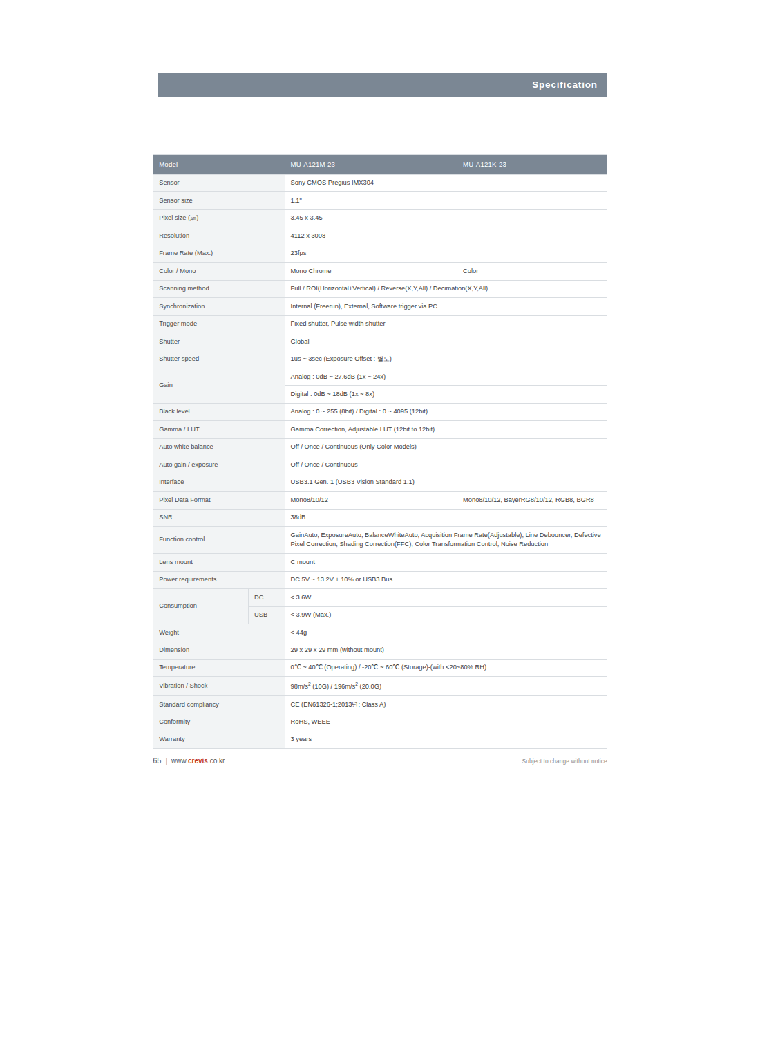Specification
| Model | MU-A121M-23 | MU-A121K-23 |
| --- | --- | --- |
| Sensor | Sony CMOS Pregius IMX304 |
| Sensor size | 1.1" |
| Pixel size (㎛) | 3.45 x 3.45 |
| Resolution | 4112 x 3008 |
| Frame Rate (Max.) | 23fps |
| Color / Mono | Mono Chrome | Color |
| Scanning method | Full / ROI(Horizontal+Vertical) / Reverse(X,Y,All) / Decimation(X,Y,All) |
| Synchronization | Internal (Freerun), External, Software trigger via PC |
| Trigger mode | Fixed shutter, Pulse width shutter |
| Shutter | Global |
| Shutter speed | 1us ~ 3sec (Exposure Offset : 별도) |
| Gain | Analog : 0dB ~ 27.6dB (1x ~ 24x) |
| Digital : 0dB ~ 18dB (1x ~ 8x) |
| Black level | Analog : 0 ~ 255 (8bit) / Digital : 0 ~ 4095 (12bit) |
| Gamma / LUT | Gamma Correction, Adjustable LUT (12bit to 12bit) |
| Auto white balance | Off / Once / Continuous (Only Color Models) |
| Auto gain / exposure | Off / Once / Continuous |
| Interface | USB3.1 Gen. 1 (USB3 Vision Standard 1.1) |
| Pixel Data Format | Mono8/10/12 | Mono8/10/12, BayerRG8/10/12, RGB8, BGR8 |
| SNR | 38dB |
| Function control | GainAuto, ExposureAuto, BalanceWhiteAuto, Acquisition Frame Rate(Adjustable), Line Debouncer, Defective Pixel Correction, Shading Correction(FFC), Color Transformation Control, Noise Reduction |
| Lens mount | C mount |
| Power requirements | DC 5V ~ 13.2V ± 10% or USB3 Bus |
| Consumption | DC | < 3.6W |
| USB | < 3.9W (Max.) |
| Weight | < 44g |
| Dimension | 29 x 29 x 29 mm (without mount) |
| Temperature | 0℃ ~ 40℃ (Operating) / -20℃ ~ 60℃ (Storage)-(with <20~80% RH) |
| Vibration / Shock | 98m/s 2 (10G) / 196m/s 2 (20.0G) |
| Standard compliancy | CE (EN61326-1;2013년; Class A) |
| Conformity | RoHS, WEEE |
| Warranty | 3 years |
65|www.crevis.co.kr
Subject to change without notice